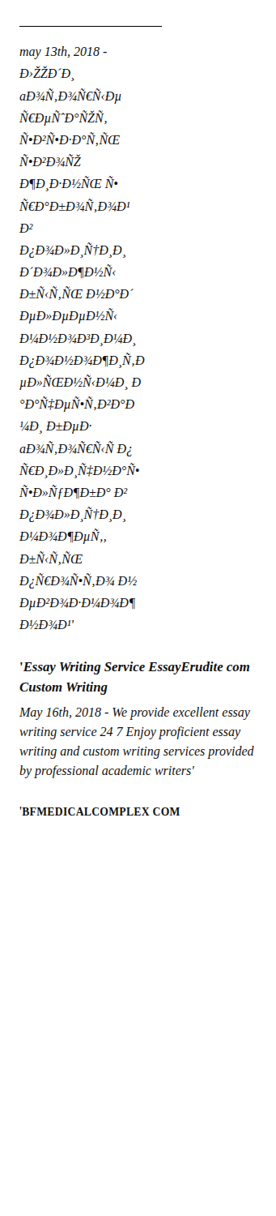may 13th, 2018 -
Đ›ŽŽĐ´Đ¸
аĐ¾Ñ‚Đ¾Ñ€Ñ‹Đµ
Ñ€ĐµÑˆĐ°ÑŽÑ‚
Ñ•Đ²Ñ•Đ·Đ°Ñ‚ÑŒ
Ñ•Đ²Đ¾ÑŽ
Đ¶Đ¸Đ·Đ½ÑŒ Ñ•
Ñ€Đ°Đ±Đ¾Ñ‚Đ¾Đ¹
Đ²
Đ¿Đ¾Đ»Đ¸Ñ†Đ¸Đ¸
Đ´Đ¾Đ»Đ¶Đ½Ñ‹
Đ±Ñ‹Ñ‚ÑŒ Đ½Đ°Đ´
ĐµĐ»ĐµĐµĐ½Ñ‹
Đ¼Đ½Đ¾Đ³Đ¸Đ¼Đ¸
Đ¿Đ¾Đ½Đ¾Đ¶Đ¸Ñ‚Đ
µĐ»ÑŒĐ½Ñ‹Đ¼Đ¸ Đ
°Đ°Ñ‡ĐµÑ•Ñ‚Đ²Đ°Đ
¼Đ¸ Đ±ĐµĐ·
аĐ¾Ñ‚Đ¾Ñ€Ñ‹Ñ Đ¿
Ñ€Đ¸Đ»Đ¸Ñ‡Đ½Đ°Ñ•
Ñ•Đ»ÑƒĐ¶Đ±Đ° Đ²
Đ¿Đ¾Đ»Đ¸Ñ†Đ¸Đ¸
Đ¼Đ¾Đ¶ĐµÑ‚,
Đ±Ñ‹Ñ‚ÑŒ
Đ¿Ñ€Đ¾Ñ•Ñ‚Đ¾ Đ½
ĐµĐ²Đ¾Đ·Đ¼Đ¾Đ¶
Đ½Đ¾Đ¹'
'Essay Writing Service EssayErudite com Custom Writing
May 16th, 2018 - We provide excellent essay writing service 24 7 Enjoy proficient essay writing and custom writing services provided by professional academic writers'
'BFMEDICALCOMPLEX COM